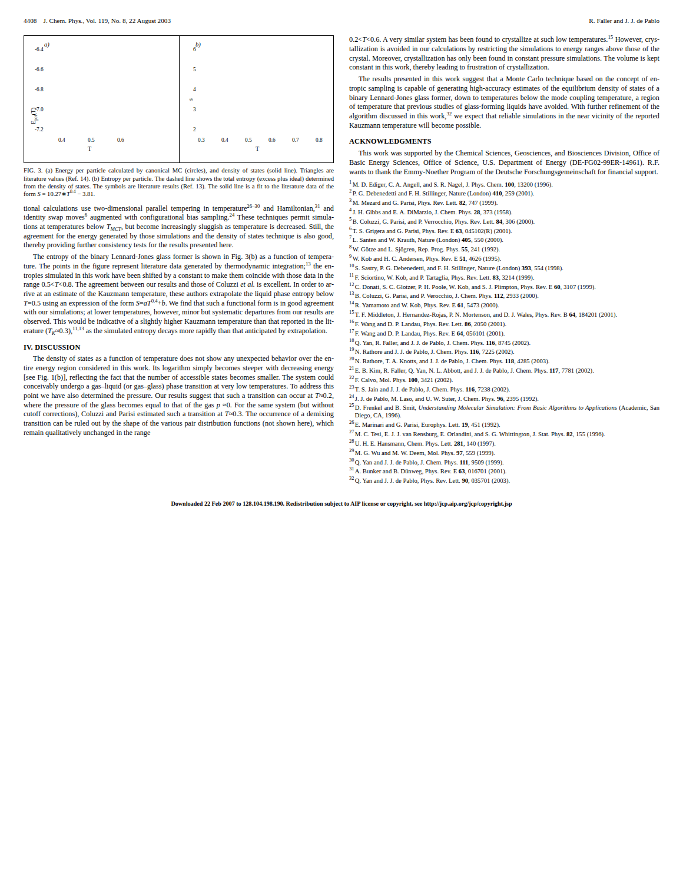4408 J. Chem. Phys., Vol. 119, No. 8, 22 August 2003
R. Faller and J. J. de Pablo
a)
Epot(T)
-6.4
-6.6
-6.8
-7.0
-7.2
0.4
0.5
0.6
T
b)
s
6
5
4
3
2
0.3
0.4
0.5
0.6
0.7
0.8
T
FIG. 3. (a) Energy per particle calculated by canonical MC (circles), and density of states (solid line). Triangles are literature values (Ref. 14). (b) Entropy per particle. The dashed line shows the total entropy (excess plus ideal) determined from the density of states. The symbols are literature results (Ref. 13). The solid line is a fit to the literature data of the form S = 10.27∗T0.4 − 3.81.
tional calculations use two-dimensional parallel tempering in temperature26–30 and Hamiltonian,31 and identity swap moves6 augmented with configurational bias sampling.24 These techniques permit simulations at temperatures below TMCT, but become increasingly sluggish as temperature is decreased. Still, the agreement for the energy generated by those simulations and the density of states technique is also good, thereby providing further consistency tests for the results presented here.
The entropy of the binary Lennard-Jones glass former is shown in Fig. 3(b) as a function of temperature. The points in the figure represent literature data generated by thermodynamic integration;13 the entropies simulated in this work have been shifted by a constant to make them coincide with those data in the range 0.5<T<0.8. The agreement between our results and those of Coluzzi et al. is excellent. In order to arrive at an estimate of the Kauzmann temperature, these authors extrapolate the liquid phase entropy below T=0.5 using an expression of the form S=aT0.4+b. We find that such a functional form is in good agreement with our simulations; at lower temperatures, however, minor but systematic departures from our results are observed. This would be indicative of a slightly higher Kauzmann temperature than that reported in the literature (TK≈0.3),11,13 as the simulated entropy decays more rapidly than that anticipated by extrapolation.
IV. DISCUSSION
The density of states as a function of temperature does not show any unexpected behavior over the entire energy region considered in this work. Its logarithm simply becomes steeper with decreasing energy [see Fig. 1(b)], reflecting the fact that the number of accessible states becomes smaller. The system could conceivably undergo a gas–liquid (or gas–glass) phase transition at very low temperatures. To address this point we have also determined the pressure. Our results suggest that such a transition can occur at T≈0.2, where the pressure of the glass becomes equal to that of the gas p ≈0. For the same system (but without cutoff corrections), Coluzzi and Parisi estimated such a transition at T≈0.3. The occurrence of a demixing transition can be ruled out by the shape of the various pair distribution functions (not shown here), which remain qualitatively unchanged in the range
0.2<T<0.6. A very similar system has been found to crystallize at such low temperatures.15 However, crystallization is avoided in our calculations by restricting the simulations to energy ranges above those of the crystal. Moreover, crystallization has only been found in constant pressure simulations. The volume is kept constant in this work, thereby leading to frustration of crystallization.
The results presented in this work suggest that a Monte Carlo technique based on the concept of entropic sampling is capable of generating high-accuracy estimates of the equilibrium density of states of a binary Lennard-Jones glass former, down to temperatures below the mode coupling temperature, a region of temperature that previous studies of glass-forming liquids have avoided. With further refinement of the algorithm discussed in this work,32 we expect that reliable simulations in the near vicinity of the reported Kauzmann temperature will become possible.
ACKNOWLEDGMENTS
This work was supported by the Chemical Sciences, Geosciences, and Biosciences Division, Office of Basic Energy Sciences, Office of Science, U.S. Department of Energy (DE-FG02-99ER-14961). R.F. wants to thank the Emmy-Noether Program of the Deutsche Forschungsgemeinschaft for financial support.
M. D. Ediger, C. A. Angell, and S. R. Nagel, J. Phys. Chem. 100, 13200 (1996).
P. G. Debenedetti and F. H. Stillinger, Nature (London) 410, 259 (2001).
M. Mezard and G. Parisi, Phys. Rev. Lett. 82, 747 (1999).
J. H. Gibbs and E. A. DiMarzio, J. Chem. Phys. 28, 373 (1958).
B. Coluzzi, G. Parisi, and P. Verrocchio, Phys. Rev. Lett. 84, 306 (2000).
T. S. Grigera and G. Parisi, Phys. Rev. E 63, 045102(R) (2001).
L. Santen and W. Krauth, Nature (London) 405, 550 (2000).
W. Götze and L. Sjögren, Rep. Prog. Phys. 55, 241 (1992).
W. Kob and H. C. Andersen, Phys. Rev. E 51, 4626 (1995).
S. Sastry, P. G. Debenedetti, and F. H. Stillinger, Nature (London) 393, 554 (1998).
F. Sciortino, W. Kob, and P. Tartaglia, Phys. Rev. Lett. 83, 3214 (1999).
C. Donati, S. C. Glotzer, P. H. Poole, W. Kob, and S. J. Plimpton, Phys. Rev. E 60, 3107 (1999).
B. Coluzzi, G. Parisi, and P. Verocchio, J. Chem. Phys. 112, 2933 (2000).
R. Yamamoto and W. Kob, Phys. Rev. E 61, 5473 (2000).
T. F. Middleton, J. Hernandez-Rojas, P. N. Mortenson, and D. J. Wales, Phys. Rev. B 64, 184201 (2001).
F. Wang and D. P. Landau, Phys. Rev. Lett. 86, 2050 (2001).
F. Wang and D. P. Landau, Phys. Rev. E 64, 056101 (2001).
Q. Yan, R. Faller, and J. J. de Pablo, J. Chem. Phys. 116, 8745 (2002).
N. Rathore and J. J. de Pablo, J. Chem. Phys. 116, 7225 (2002).
N. Rathore, T. A. Knotts, and J. J. de Pablo, J. Chem. Phys. 118, 4285 (2003).
E. B. Kim, R. Faller, Q. Yan, N. L. Abbott, and J. J. de Pablo, J. Chem. Phys. 117, 7781 (2002).
F. Calvo, Mol. Phys. 100, 3421 (2002).
T. S. Jain and J. J. de Pablo, J. Chem. Phys. 116, 7238 (2002).
J. J. de Pablo, M. Laso, and U. W. Suter, J. Chem. Phys. 96, 2395 (1992).
D. Frenkel and B. Smit, Understanding Molecular Simulation: From Basic Algorithms to Applications (Academic, San Diego, CA, 1996).
E. Marinari and G. Parisi, Europhys. Lett. 19, 451 (1992).
M. C. Tesi, E. J. J. van Rensburg, E. Orlandini, and S. G. Whittington, J. Stat. Phys. 82, 155 (1996).
U. H. E. Hansmann, Chem. Phys. Lett. 281, 140 (1997).
M. G. Wu and M. W. Deem, Mol. Phys. 97, 559 (1999).
Q. Yan and J. J. de Pablo, J. Chem. Phys. 111, 9509 (1999).
A. Bunker and B. Dünweg, Phys. Rev. E 63, 016701 (2001).
Q. Yan and J. J. de Pablo, Phys. Rev. Lett. 90, 035701 (2003).
Downloaded 22 Feb 2007 to 128.104.198.190. Redistribution subject to AIP license or copyright, see http://jcp.aip.org/jcp/copyright.jsp